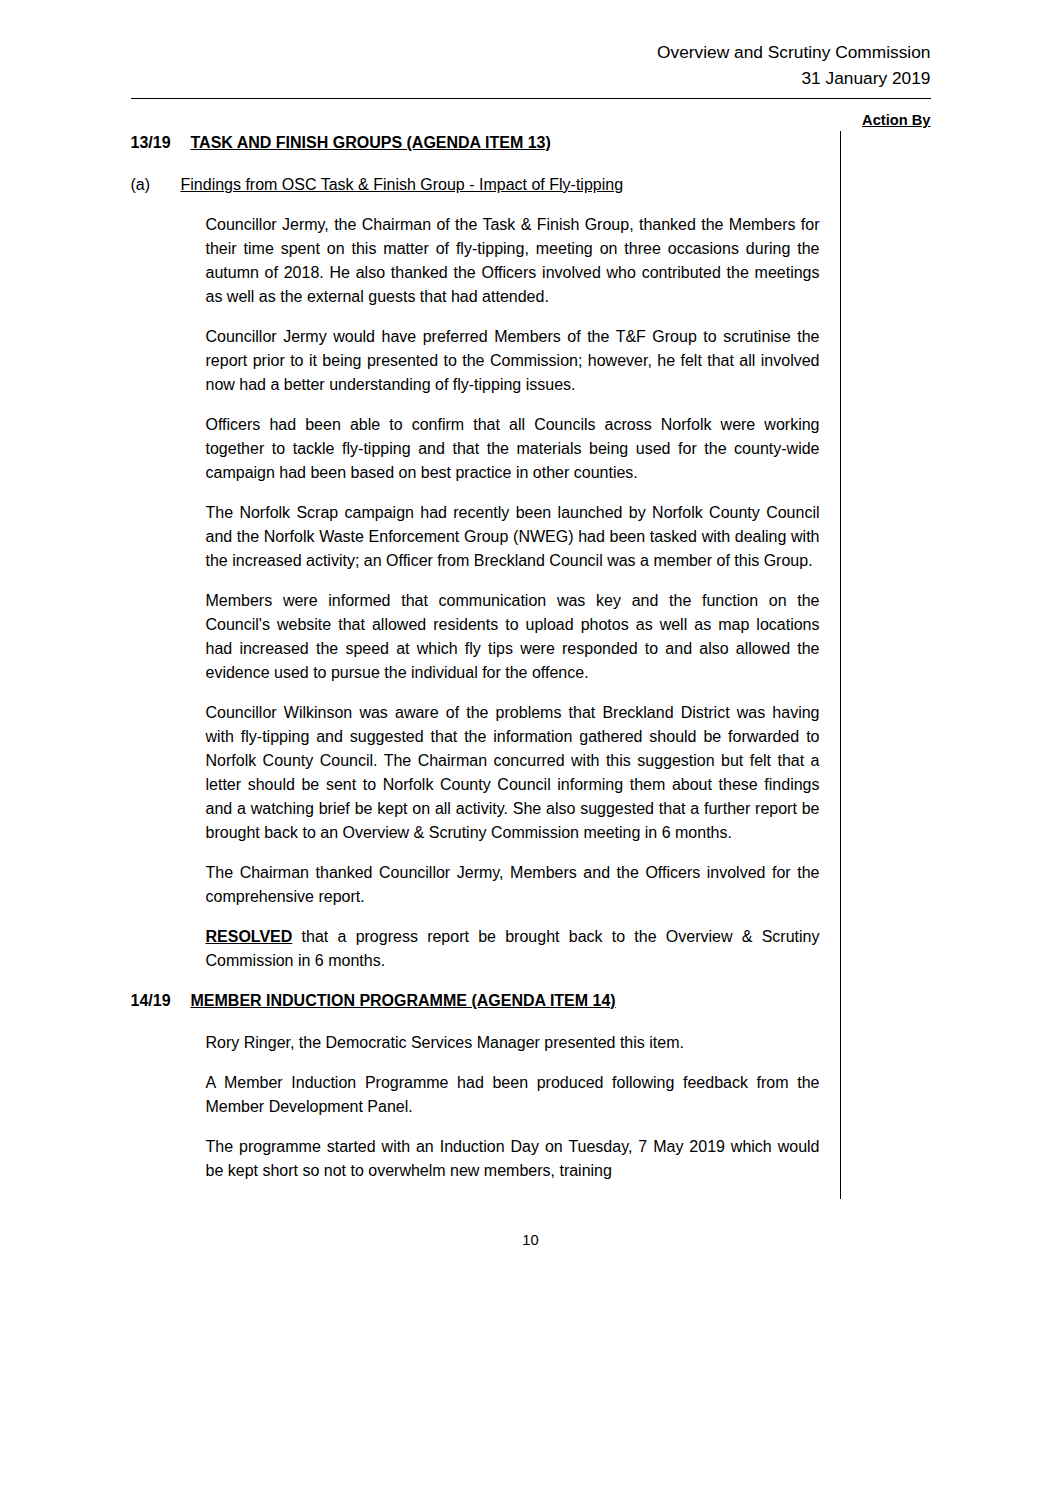Overview and Scrutiny Commission 31 January 2019
Action By
13/19 TASK AND FINISH GROUPS (AGENDA ITEM 13)
(a)
Findings from OSC Task & Finish Group - Impact of Fly-tipping
Councillor Jermy, the Chairman of the Task & Finish Group, thanked the Members for their time spent on this matter of fly-tipping, meeting on three occasions during the autumn of 2018. He also thanked the Officers involved who contributed the meetings as well as the external guests that had attended.
Councillor Jermy would have preferred Members of the T&F Group to scrutinise the report prior to it being presented to the Commission; however, he felt that all involved now had a better understanding of fly-tipping issues.
Officers had been able to confirm that all Councils across Norfolk were working together to tackle fly-tipping and that the materials being used for the county-wide campaign had been based on best practice in other counties.
The Norfolk Scrap campaign had recently been launched by Norfolk County Council and the Norfolk Waste Enforcement Group (NWEG) had been tasked with dealing with the increased activity; an Officer from Breckland Council was a member of this Group.
Members were informed that communication was key and the function on the Council's website that allowed residents to upload photos as well as map locations had increased the speed at which fly tips were responded to and also allowed the evidence used to pursue the individual for the offence.
Councillor Wilkinson was aware of the problems that Breckland District was having with fly-tipping and suggested that the information gathered should be forwarded to Norfolk County Council. The Chairman concurred with this suggestion but felt that a letter should be sent to Norfolk County Council informing them about these findings and a watching brief be kept on all activity. She also suggested that a further report be brought back to an Overview & Scrutiny Commission meeting in 6 months.
The Chairman thanked Councillor Jermy, Members and the Officers involved for the comprehensive report.
RESOLVED that a progress report be brought back to the Overview & Scrutiny Commission in 6 months.
14/19 MEMBER INDUCTION PROGRAMME (AGENDA ITEM 14)
Rory Ringer, the Democratic Services Manager presented this item.
A Member Induction Programme had been produced following feedback from the Member Development Panel.
The programme started with an Induction Day on Tuesday, 7 May 2019 which would be kept short so not to overwhelm new members, training
10